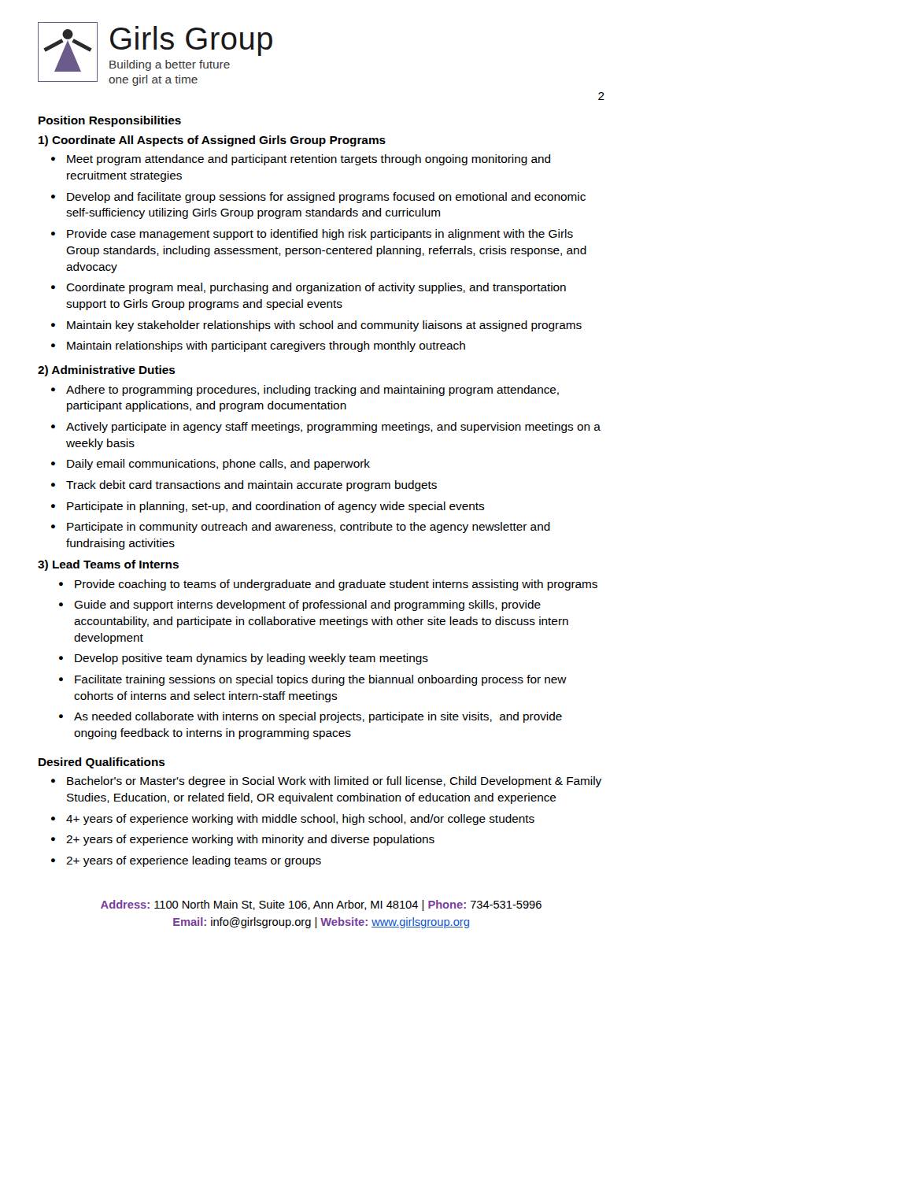Girls Group
Building a better future
one girl at a time
2
Position Responsibilities
1) Coordinate All Aspects of Assigned Girls Group Programs
Meet program attendance and participant retention targets through ongoing monitoring and recruitment strategies
Develop and facilitate group sessions for assigned programs focused on emotional and economic self-sufficiency utilizing Girls Group program standards and curriculum
Provide case management support to identified high risk participants in alignment with the Girls Group standards, including assessment, person-centered planning, referrals, crisis response, and advocacy
Coordinate program meal, purchasing and organization of activity supplies, and transportation support to Girls Group programs and special events
Maintain key stakeholder relationships with school and community liaisons at assigned programs
Maintain relationships with participant caregivers through monthly outreach
2) Administrative Duties
Adhere to programming procedures, including tracking and maintaining program attendance, participant applications, and program documentation
Actively participate in agency staff meetings, programming meetings, and supervision meetings on a weekly basis
Daily email communications, phone calls, and paperwork
Track debit card transactions and maintain accurate program budgets
Participate in planning, set-up, and coordination of agency wide special events
Participate in community outreach and awareness, contribute to the agency newsletter and fundraising activities
3) Lead Teams of Interns
Provide coaching to teams of undergraduate and graduate student interns assisting with programs
Guide and support interns development of professional and programming skills, provide accountability, and participate in collaborative meetings with other site leads to discuss intern development
Develop positive team dynamics by leading weekly team meetings
Facilitate training sessions on special topics during the biannual onboarding process for new cohorts of interns and select intern-staff meetings
As needed collaborate with interns on special projects, participate in site visits, and provide ongoing feedback to interns in programming spaces
Desired Qualifications
Bachelor's or Master's degree in Social Work with limited or full license, Child Development & Family Studies, Education, or related field, OR equivalent combination of education and experience
4+ years of experience working with middle school, high school, and/or college students
2+ years of experience working with minority and diverse populations
2+ years of experience leading teams or groups
Address: 1100 North Main St, Suite 106, Ann Arbor, MI 48104 | Phone: 734-531-5996
Email: info@girlsgroup.org | Website: www.girlsgroup.org